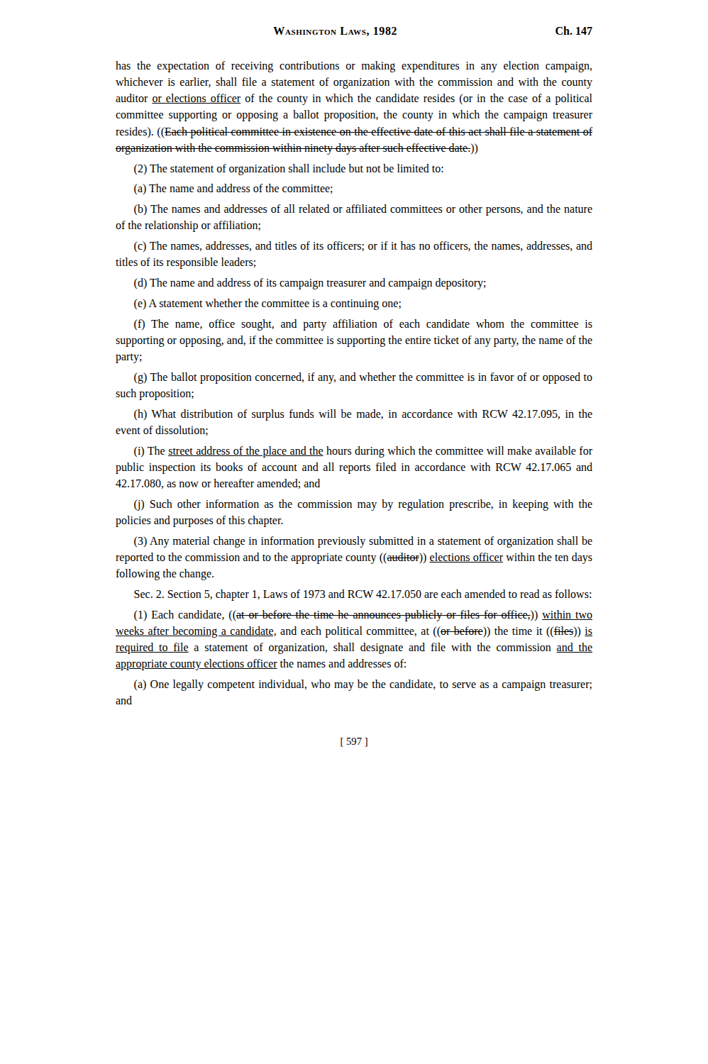Washington Laws, 1982 Ch. 147
has the expectation of receiving contributions or making expenditures in any election campaign, whichever is earlier, shall file a statement of organization with the commission and with the county auditor or elections officer of the county in which the candidate resides (or in the case of a political committee supporting or opposing a ballot proposition, the county in which the campaign treasurer resides). ((Each political committee in existence on the effective date of this act shall file a statement of organization with the commission within ninety days after such effective date.))
(2) The statement of organization shall include but not be limited to:
(a) The name and address of the committee;
(b) The names and addresses of all related or affiliated committees or other persons, and the nature of the relationship or affiliation;
(c) The names, addresses, and titles of its officers; or if it has no officers, the names, addresses, and titles of its responsible leaders;
(d) The name and address of its campaign treasurer and campaign depository;
(e) A statement whether the committee is a continuing one;
(f) The name, office sought, and party affiliation of each candidate whom the committee is supporting or opposing, and, if the committee is supporting the entire ticket of any party, the name of the party;
(g) The ballot proposition concerned, if any, and whether the committee is in favor of or opposed to such proposition;
(h) What distribution of surplus funds will be made, in accordance with RCW 42.17.095, in the event of dissolution;
(i) The street address of the place and the hours during which the committee will make available for public inspection its books of account and all reports filed in accordance with RCW 42.17.065 and 42.17.080, as now or hereafter amended; and
(j) Such other information as the commission may by regulation prescribe, in keeping with the policies and purposes of this chapter.
(3) Any material change in information previously submitted in a statement of organization shall be reported to the commission and to the appropriate county ((auditor)) elections officer within the ten days following the change.
Sec. 2. Section 5, chapter 1, Laws of 1973 and RCW 42.17.050 are each amended to read as follows:
(1) Each candidate, ((at or before the time he announces publicly or files for office,)) within two weeks after becoming a candidate, and each political committee, at ((or before)) the time it ((files)) is required to file a statement of organization, shall designate and file with the commission and the appropriate county elections officer the names and addresses of:
(a) One legally competent individual, who may be the candidate, to serve as a campaign treasurer; and
[ 597 ]